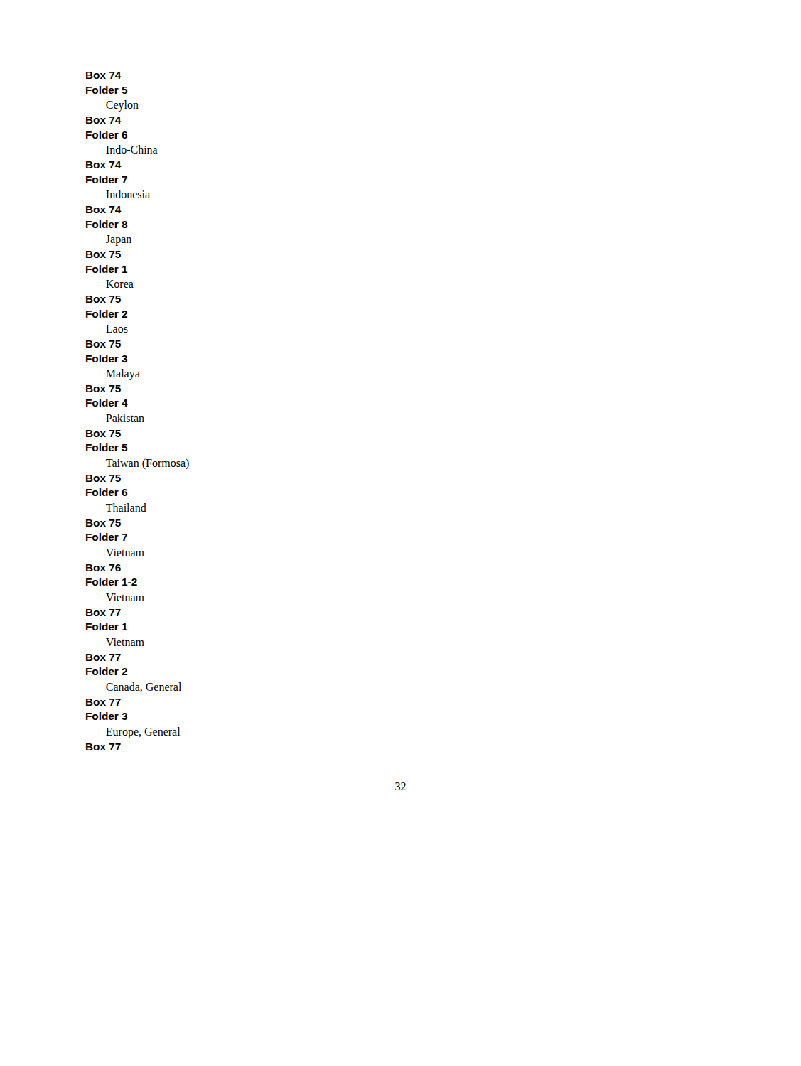Box 74
Folder 5
Ceylon
Box 74
Folder 6
Indo-China
Box 74
Folder 7
Indonesia
Box 74
Folder 8
Japan
Box 75
Folder 1
Korea
Box 75
Folder 2
Laos
Box 75
Folder 3
Malaya
Box 75
Folder 4
Pakistan
Box 75
Folder 5
Taiwan (Formosa)
Box 75
Folder 6
Thailand
Box 75
Folder 7
Vietnam
Box 76
Folder 1-2
Vietnam
Box 77
Folder 1
Vietnam
Box 77
Folder 2
Canada, General
Box 77
Folder 3
Europe, General
Box 77
32